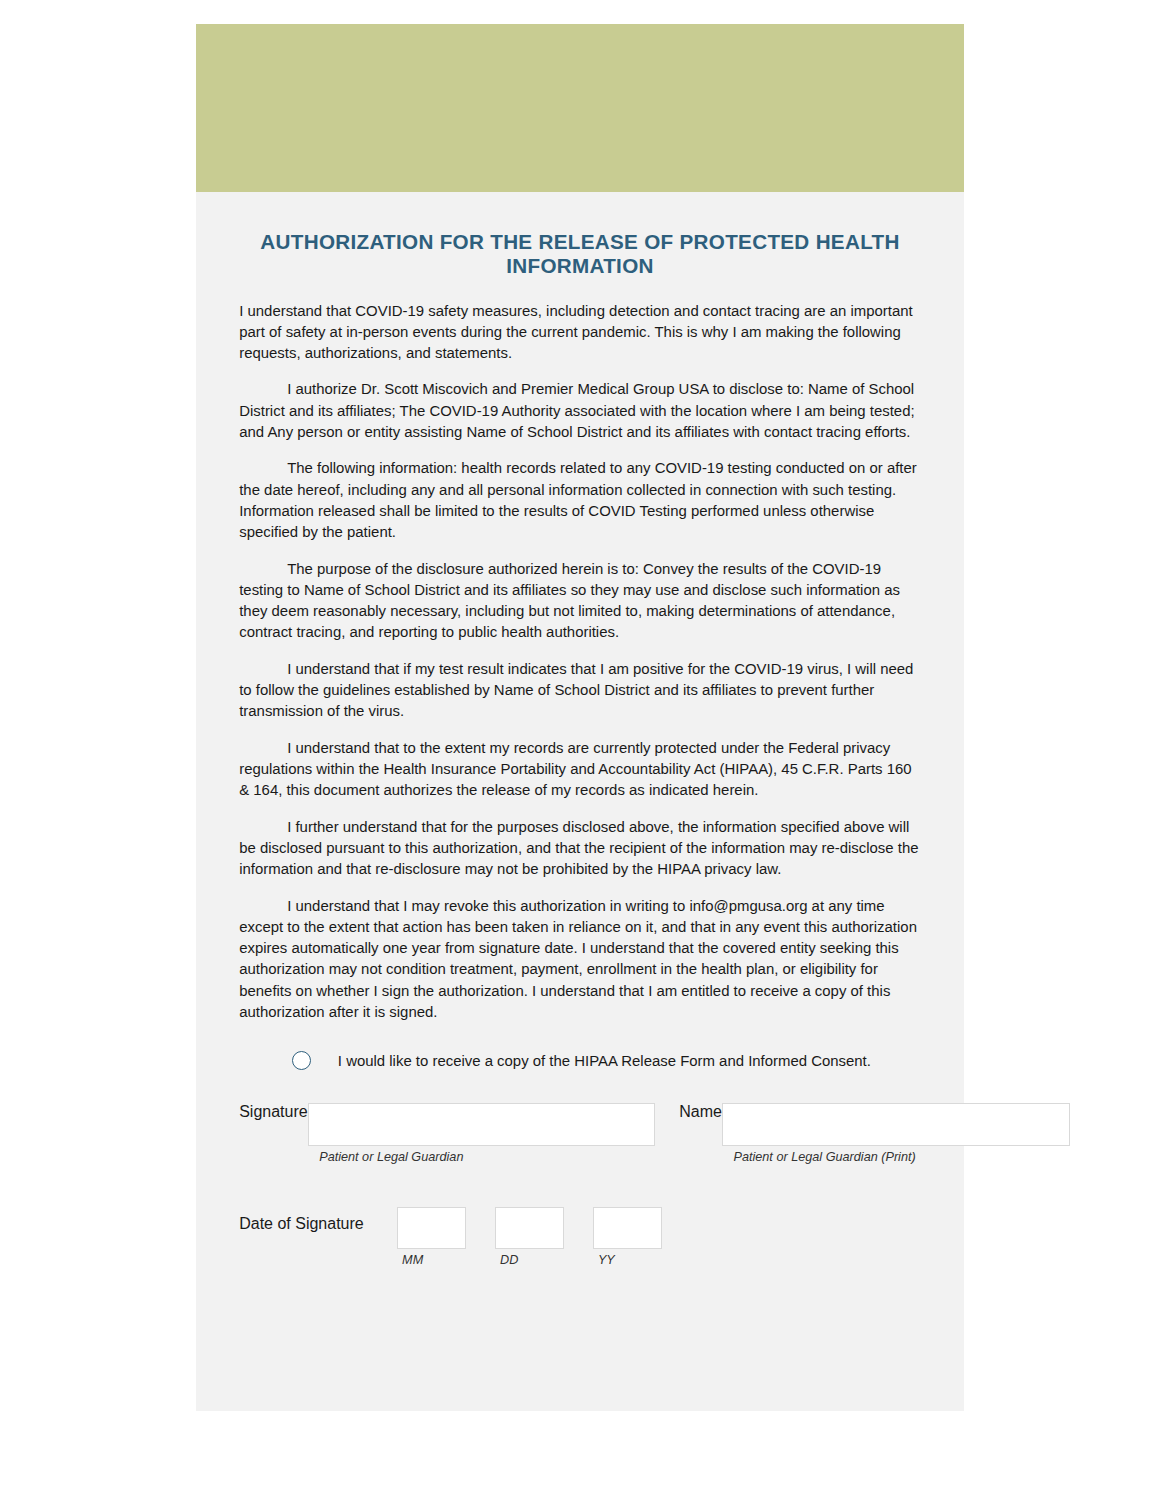AUTHORIZATION FOR THE RELEASE OF PROTECTED HEALTH INFORMATION
I understand that COVID-19 safety measures, including detection and contact tracing are an important part of safety at in-person events during the current pandemic. This is why I am making the following requests, authorizations, and statements.
I authorize Dr. Scott Miscovich and Premier Medical Group USA to disclose to: Name of School District and its affiliates; The COVID-19 Authority associated with the location where I am being tested; and Any person or entity assisting Name of School District and its affiliates with contact tracing efforts.
The following information: health records related to any COVID-19 testing conducted on or after the date hereof, including any and all personal information collected in connection with such testing. Information released shall be limited to the results of COVID Testing performed unless otherwise specified by the patient.
The purpose of the disclosure authorized herein is to: Convey the results of the COVID-19 testing to Name of School District and its affiliates so they may use and disclose such information as they deem reasonably necessary, including but not limited to, making determinations of attendance, contract tracing, and reporting to public health authorities.
I understand that if my test result indicates that I am positive for the COVID-19 virus, I will need to follow the guidelines established by Name of School District and its affiliates to prevent further transmission of the virus.
I understand that to the extent my records are currently protected under the Federal privacy regulations within the Health Insurance Portability and Accountability Act (HIPAA), 45 C.F.R. Parts 160 & 164, this document authorizes the release of my records as indicated herein.
I further understand that for the purposes disclosed above, the information specified above will be disclosed pursuant to this authorization, and that the recipient of the information may re-disclose the information and that re-disclosure may not be prohibited by the HIPAA privacy law.
I understand that I may revoke this authorization in writing to info@pmgusa.org at any time except to the extent that action has been taken in reliance on it, and that in any event this authorization expires automatically one year from signature date. I understand that the covered entity seeking this authorization may not condition treatment, payment, enrollment in the health plan, or eligibility for benefits on whether I sign the authorization. I understand that I am entitled to receive a copy of this authorization after it is signed.
I would like to receive a copy of the HIPAA Release Form and Informed Consent.
| Signature | Patient or Legal Guardian | Name | Patient or Legal Guardian (Print) |
Date of Signature
MM
DD
YY